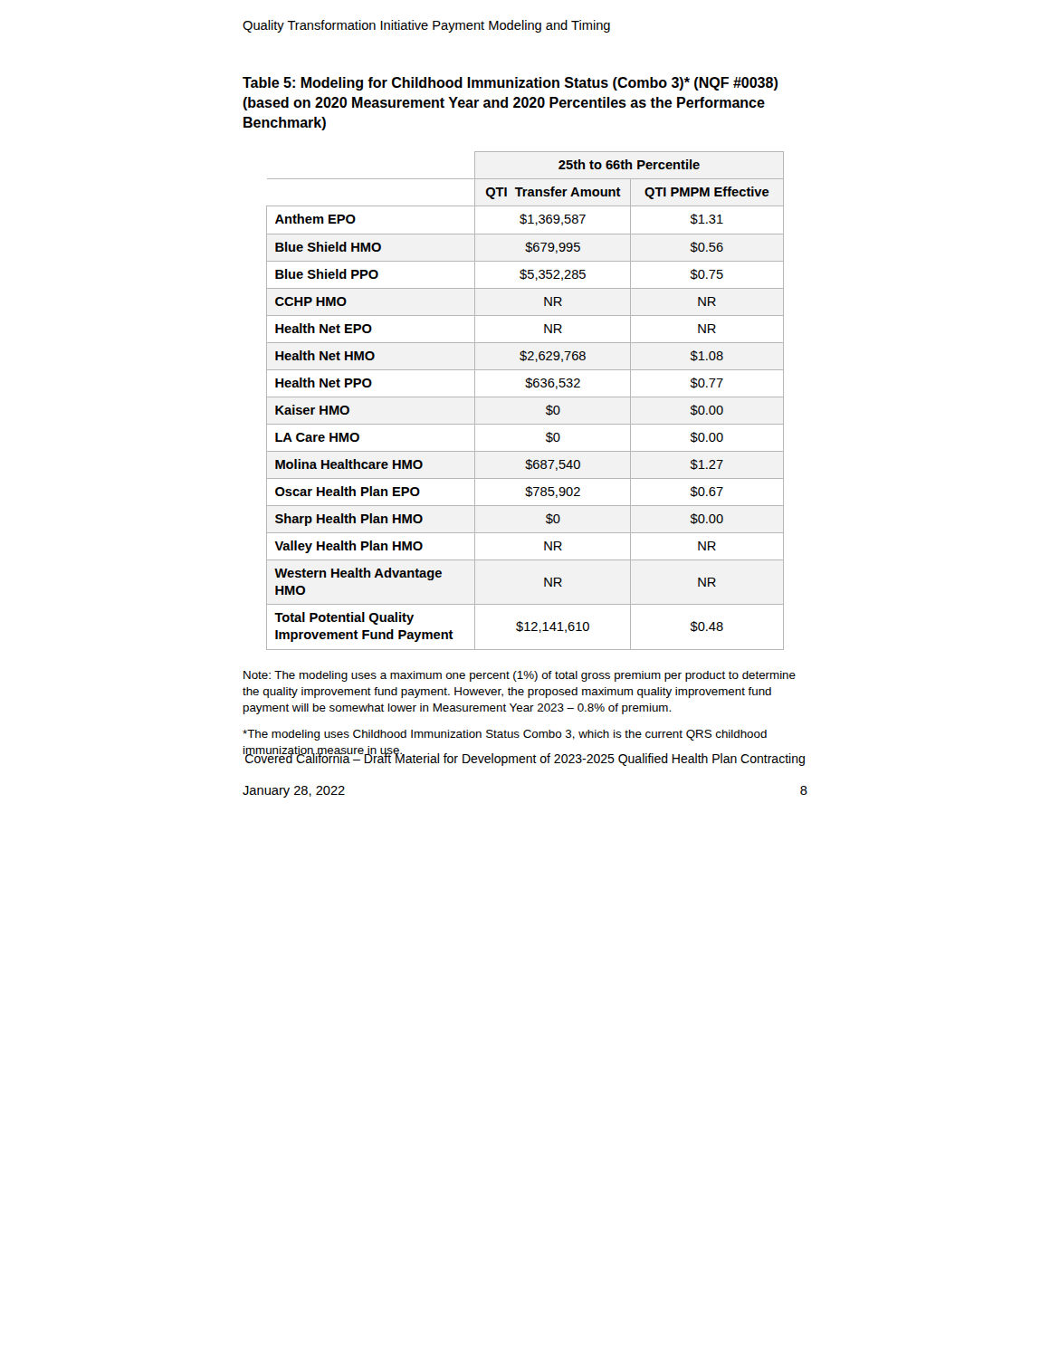Quality Transformation Initiative Payment Modeling and Timing
Table 5: Modeling for Childhood Immunization Status (Combo 3)* (NQF #0038) (based on 2020 Measurement Year and 2020 Percentiles as the Performance Benchmark)
| | 25th to 66th Percentile |
| --- | --- |
| | QTI Transfer Amount | QTI PMPM Effective |
| Anthem EPO | $1,369,587 | $1.31 |
| Blue Shield HMO | $679,995 | $0.56 |
| Blue Shield PPO | $5,352,285 | $0.75 |
| CCHP HMO | NR | NR |
| Health Net EPO | NR | NR |
| Health Net HMO | $2,629,768 | $1.08 |
| Health Net PPO | $636,532 | $0.77 |
| Kaiser HMO | $0 | $0.00 |
| LA Care HMO | $0 | $0.00 |
| Molina Healthcare HMO | $687,540 | $1.27 |
| Oscar Health Plan EPO | $785,902 | $0.67 |
| Sharp Health Plan HMO | $0 | $0.00 |
| Valley Health Plan HMO | NR | NR |
| Western Health Advantage HMO | NR | NR |
| Total Potential Quality Improvement Fund Payment | $12,141,610 | $0.48 |
Note: The modeling uses a maximum one percent (1%) of total gross premium per product to determine the quality improvement fund payment. However, the proposed maximum quality improvement fund payment will be somewhat lower in Measurement Year 2023 – 0.8% of premium.
*The modeling uses Childhood Immunization Status Combo 3, which is the current QRS childhood immunization measure in use.
Covered California – Draft Material for Development of 2023-2025 Qualified Health Plan Contracting
January 28, 2022 8